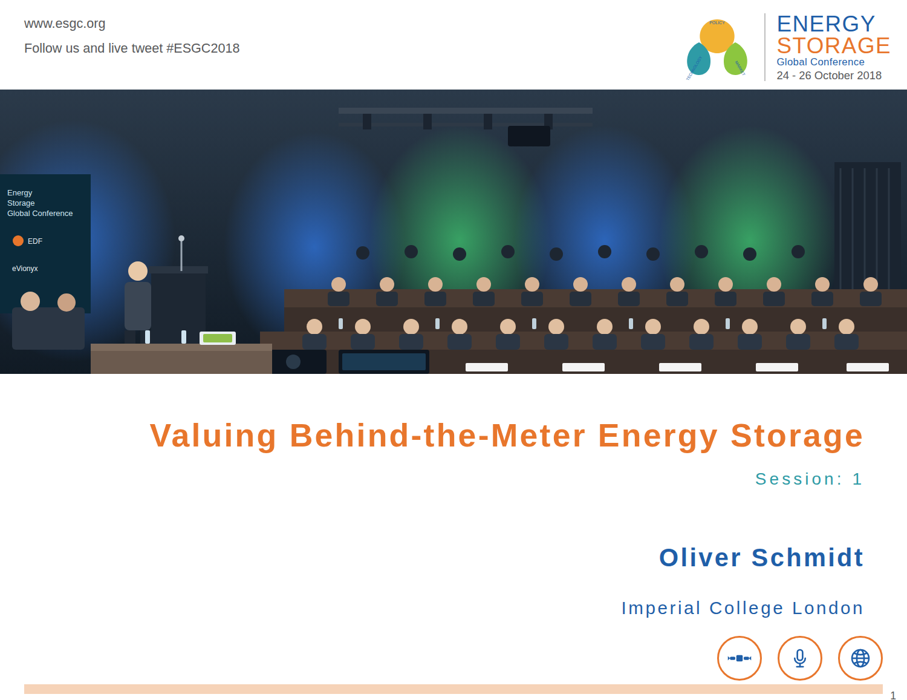www.esgc.org
Follow us and live tweet #ESGC2018
Policy Technology Market POLICY TECHNOLOGY MARKET
ENERGY
STORAGE
Global Conference
24 - 26 October 2018
Energy Storage Global Conference EDF eVionyx
Valuing Behind-the-Meter Energy Storage
Session: 1
Oliver Schmidt
Imperial College London
Technology
Microphone
Global
1